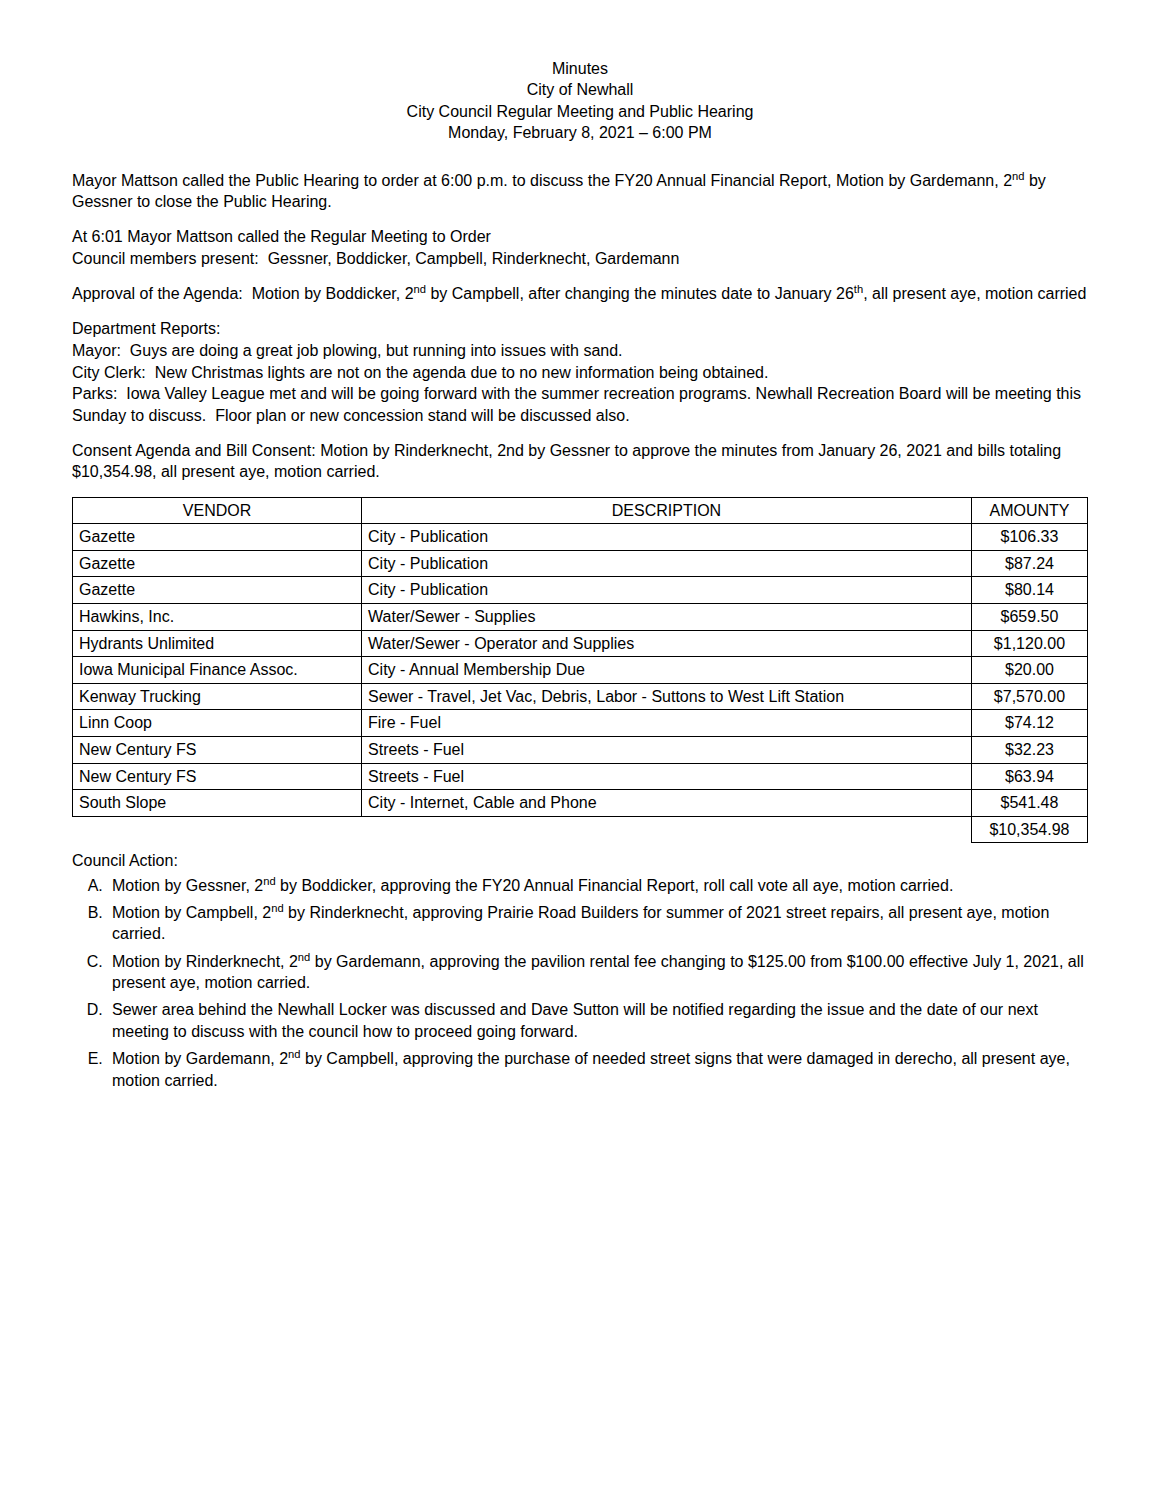Minutes
City of Newhall
City Council Regular Meeting and Public Hearing
Monday, February 8, 2021 – 6:00 PM
Mayor Mattson called the Public Hearing to order at 6:00 p.m. to discuss the FY20 Annual Financial Report, Motion by Gardemann, 2nd by Gessner to close the Public Hearing.
At 6:01 Mayor Mattson called the Regular Meeting to Order
Council members present: Gessner, Boddicker, Campbell, Rinderknecht, Gardemann
Approval of the Agenda: Motion by Boddicker, 2nd by Campbell, after changing the minutes date to January 26th, all present aye, motion carried
Department Reports:
Mayor: Guys are doing a great job plowing, but running into issues with sand.
City Clerk: New Christmas lights are not on the agenda due to no new information being obtained.
Parks: Iowa Valley League met and will be going forward with the summer recreation programs. Newhall Recreation Board will be meeting this Sunday to discuss. Floor plan or new concession stand will be discussed also.
Consent Agenda and Bill Consent: Motion by Rinderknecht, 2nd by Gessner to approve the minutes from January 26, 2021 and bills totaling $10,354.98, all present aye, motion carried.
| VENDOR | DESCRIPTION | AMOUNTY |
| --- | --- | --- |
| Gazette | City - Publication | $106.33 |
| Gazette | City - Publication | $87.24 |
| Gazette | City - Publication | $80.14 |
| Hawkins, Inc. | Water/Sewer - Supplies | $659.50 |
| Hydrants Unlimited | Water/Sewer - Operator and Supplies | $1,120.00 |
| Iowa Municipal Finance Assoc. | City - Annual Membership Due | $20.00 |
| Kenway Trucking | Sewer - Travel, Jet Vac, Debris, Labor - Suttons to West Lift Station | $7,570.00 |
| Linn Coop | Fire - Fuel | $74.12 |
| New Century FS | Streets - Fuel | $32.23 |
| New Century FS | Streets - Fuel | $63.94 |
| South Slope | City - Internet, Cable and Phone | $541.48 |
| | | $10,354.98 |
Council Action:
Motion by Gessner, 2nd by Boddicker, approving the FY20 Annual Financial Report, roll call vote all aye, motion carried.
Motion by Campbell, 2nd by Rinderknecht, approving Prairie Road Builders for summer of 2021 street repairs, all present aye, motion carried.
Motion by Rinderknecht, 2nd by Gardemann, approving the pavilion rental fee changing to $125.00 from $100.00 effective July 1, 2021, all present aye, motion carried.
Sewer area behind the Newhall Locker was discussed and Dave Sutton will be notified regarding the issue and the date of our next meeting to discuss with the council how to proceed going forward.
Motion by Gardemann, 2nd by Campbell, approving the purchase of needed street signs that were damaged in derecho, all present aye, motion carried.